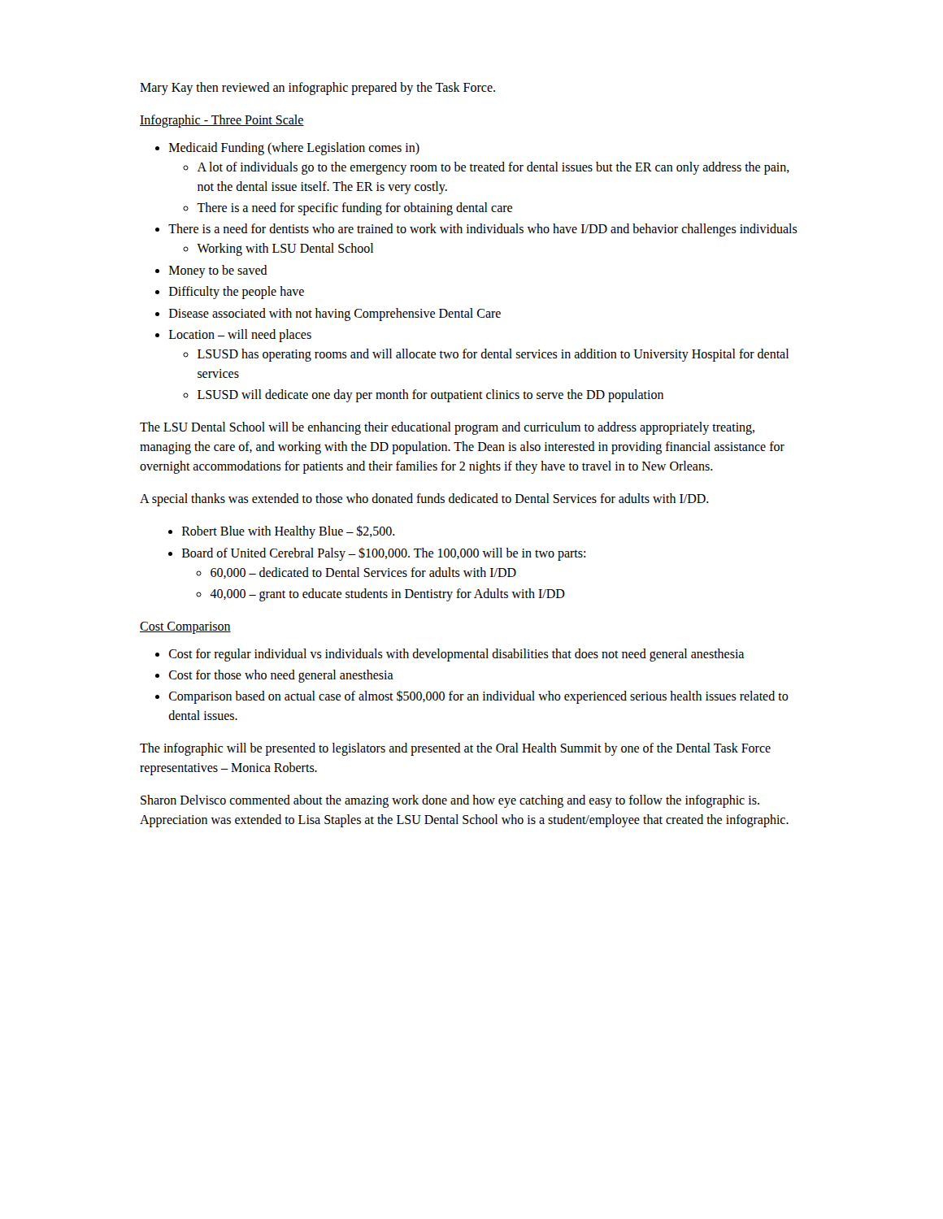Mary Kay then reviewed an infographic prepared by the Task Force.
Infographic - Three Point Scale
Medicaid Funding (where Legislation comes in)
A lot of individuals go to the emergency room to be treated for dental issues but the ER can only address the pain, not the dental issue itself. The ER is very costly.
There is a need for specific funding for obtaining dental care
There is a need for dentists who are trained to work with individuals who have I/DD and behavior challenges individuals
Working with LSU Dental School
Money to be saved
Difficulty the people have
Disease associated with not having Comprehensive Dental Care
Location – will need places
LSUSD has operating rooms and will allocate two for dental services in addition to University Hospital for dental services
LSUSD will dedicate one day per month for outpatient clinics to serve the DD population
The LSU Dental School will be enhancing their educational program and curriculum to address appropriately treating, managing the care of, and working with the DD population. The Dean is also interested in providing financial assistance for overnight accommodations for patients and their families for 2 nights if they have to travel in to New Orleans.
A special thanks was extended to those who donated funds dedicated to Dental Services for adults with I/DD.
Robert Blue with Healthy Blue – $2,500.
Board of United Cerebral Palsy – $100,000. The 100,000 will be in two parts:
60,000 – dedicated to Dental Services for adults with I/DD
40,000 – grant to educate students in Dentistry for Adults with I/DD
Cost Comparison
Cost for regular individual vs individuals with developmental disabilities that does not need general anesthesia
Cost for those who need general anesthesia
Comparison based on actual case of almost $500,000 for an individual who experienced serious health issues related to dental issues.
The infographic will be presented to legislators and presented at the Oral Health Summit by one of the Dental Task Force representatives – Monica Roberts.
Sharon Delvisco commented about the amazing work done and how eye catching and easy to follow the infographic is. Appreciation was extended to Lisa Staples at the LSU Dental School who is a student/employee that created the infographic.